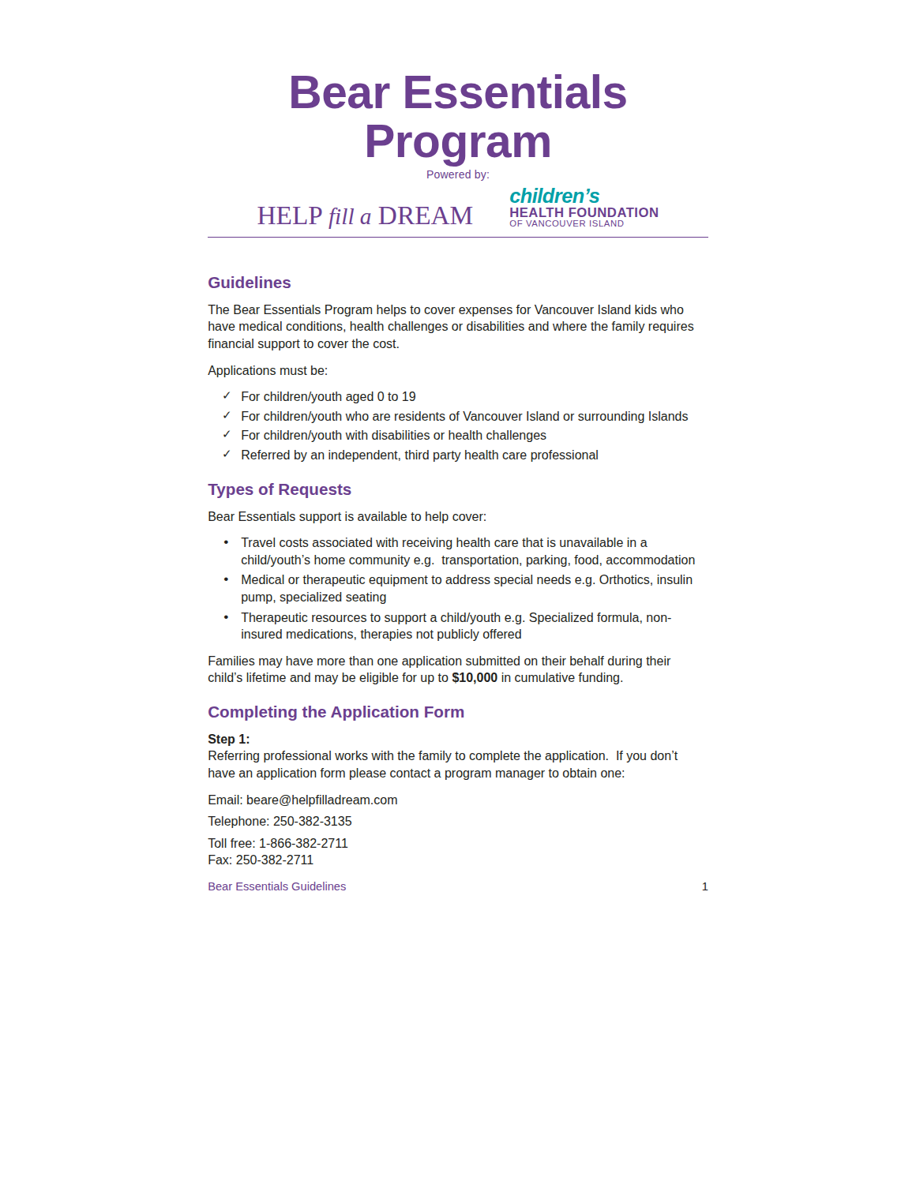Bear Essentials Program
Powered by:
HELP fill a DREAM
children’s
HEALTH FOUNDATION
OF VANCOUVER ISLAND
Guidelines
The Bear Essentials Program helps to cover expenses for Vancouver Island kids who have medical conditions, health challenges or disabilities and where the family requires financial support to cover the cost.
Applications must be:
For children/youth aged 0 to 19
For children/youth who are residents of Vancouver Island or surrounding Islands
For children/youth with disabilities or health challenges
Referred by an independent, third party health care professional
Types of Requests
Bear Essentials support is available to help cover:
Travel costs associated with receiving health care that is unavailable in a child/youth’s home community e.g. transportation, parking, food, accommodation
Medical or therapeutic equipment to address special needs e.g. Orthotics, insulin pump, specialized seating
Therapeutic resources to support a child/youth e.g. Specialized formula, non-insured medications, therapies not publicly offered
Families may have more than one application submitted on their behalf during their child’s lifetime and may be eligible for up to $10,000 in cumulative funding.
Completing the Application Form
Step 1:
Referring professional works with the family to complete the application. If you don’t have an application form please contact a program manager to obtain one:
Email: beare@helpfilladream.com
Telephone: 250-382-3135
Toll free: 1-866-382-2711
Fax: 250-382-2711
Bear Essentials Guidelines 1